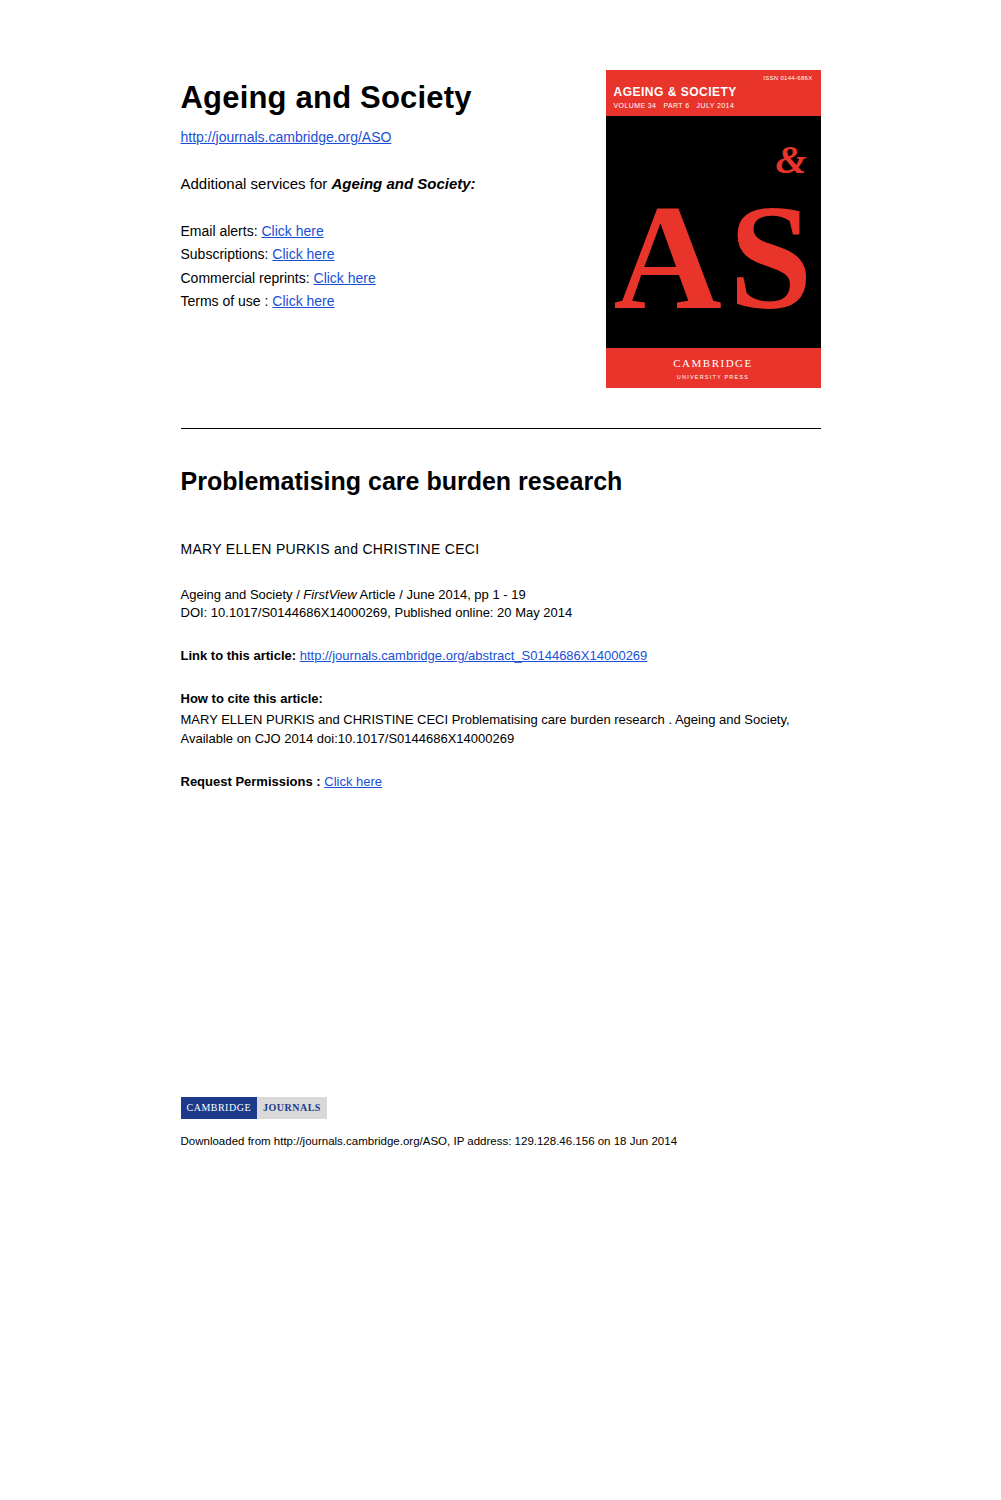Ageing and Society
http://journals.cambridge.org/ASO
Additional services for Ageing and Society:
Email alerts: Click here
Subscriptions: Click here
Commercial reprints: Click here
Terms of use : Click here
ISSN 0144-686X
AGEING & SOCIETY
VOLUME 34 PART 6 JULY 2014
A & S
CAMBRIDGE
UNIVERSITY PRESS
Problematising care burden research
MARY ELLEN PURKIS and CHRISTINE CECI
Ageing and Society / FirstView Article / June 2014, pp 1 - 19
DOI: 10.1017/S0144686X14000269, Published online: 20 May 2014
Link to this article: http://journals.cambridge.org/abstract_S0144686X14000269
How to cite this article: MARY ELLEN PURKIS and CHRISTINE CECI Problematising care burden research . Ageing and Society, Available on CJO 2014 doi:10.1017/S0144686X14000269
Request Permissions : Click here
CAMBRIDGE JOURNALS
Downloaded from http://journals.cambridge.org/ASO, IP address: 129.128.46.156 on 18 Jun 2014